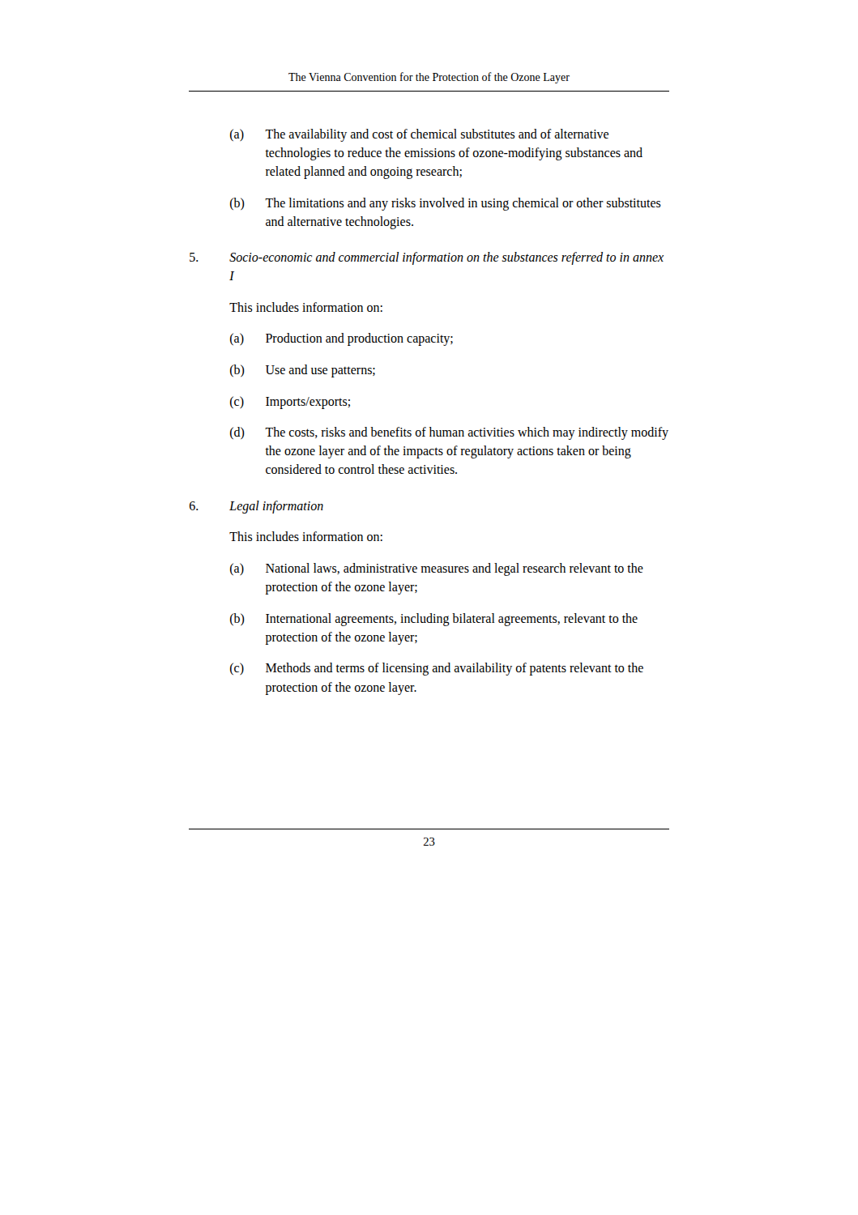The Vienna Convention for the Protection of the Ozone Layer
(a) The availability and cost of chemical substitutes and of alternative technologies to reduce the emissions of ozone-modifying substances and related planned and ongoing research;
(b) The limitations and any risks involved in using chemical or other substitutes and alternative technologies.
5.
Socio-economic and commercial information on the substances referred to in annex I
This includes information on:
(a) Production and production capacity;
(b) Use and use patterns;
(c) Imports/exports;
(d) The costs, risks and benefits of human activities which may indirectly modify the ozone layer and of the impacts of regulatory actions taken or being considered to control these activities.
6.
Legal information
This includes information on:
(a) National laws, administrative measures and legal research relevant to the protection of the ozone layer;
(b) International agreements, including bilateral agreements, relevant to the protection of the ozone layer;
(c) Methods and terms of licensing and availability of patents relevant to the protection of the ozone layer.
23